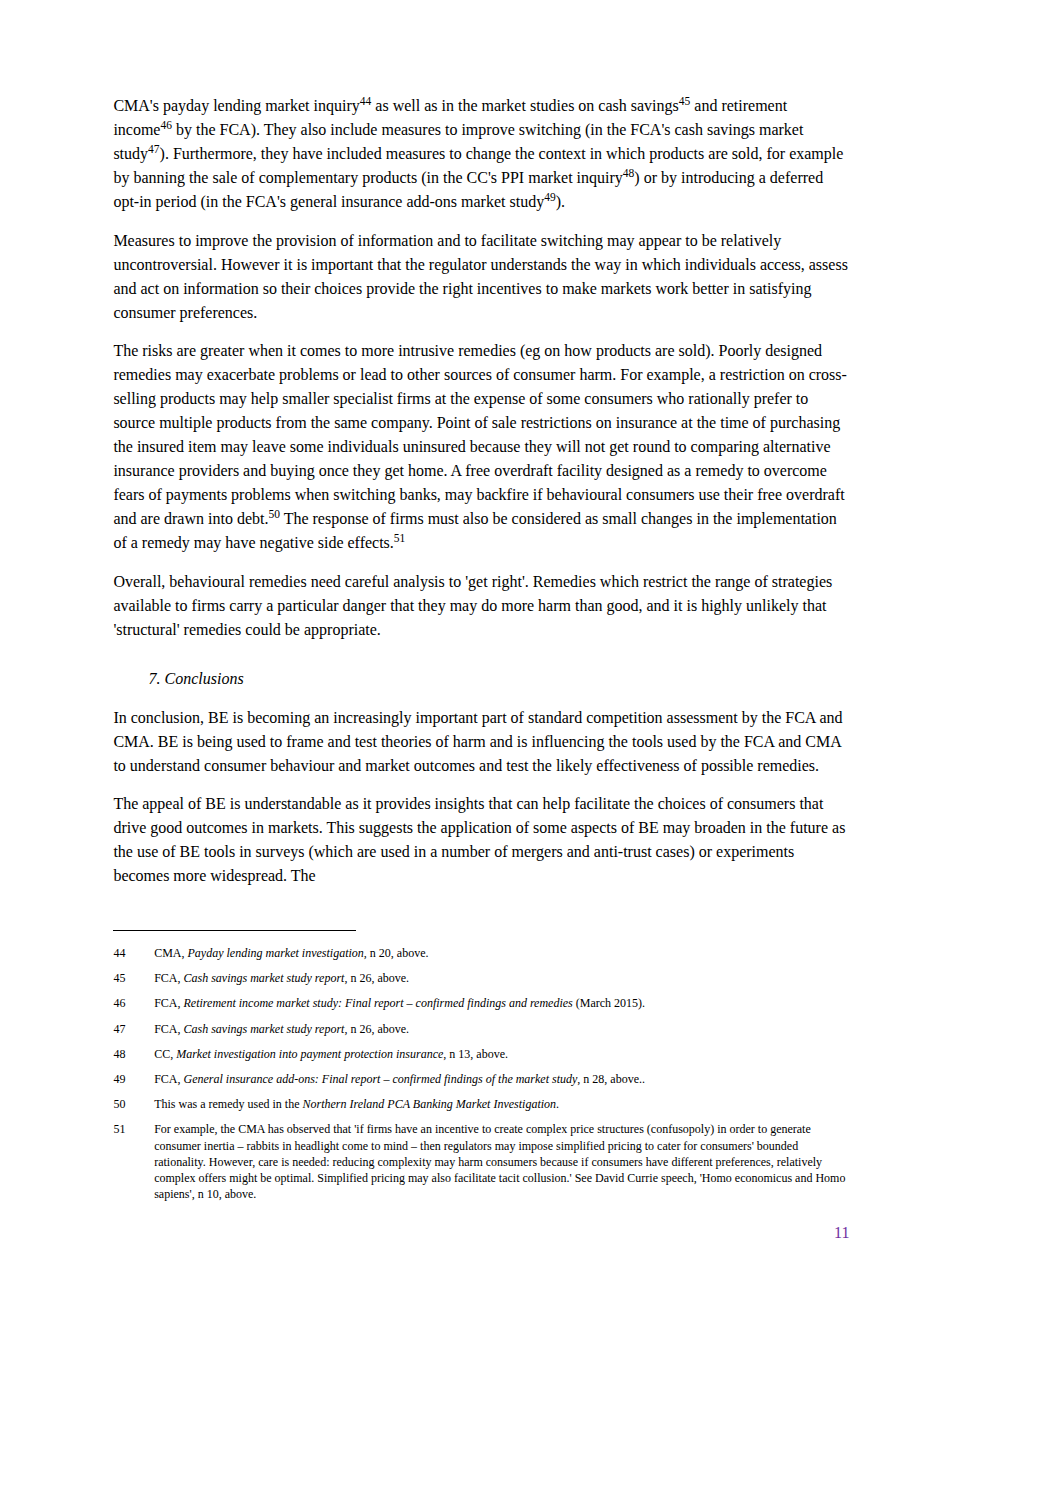CMA's payday lending market inquiry44 as well as in the market studies on cash savings45 and retirement income46 by the FCA). They also include measures to improve switching (in the FCA's cash savings market study47). Furthermore, they have included measures to change the context in which products are sold, for example by banning the sale of complementary products (in the CC's PPI market inquiry48) or by introducing a deferred opt-in period (in the FCA's general insurance add-ons market study49).
Measures to improve the provision of information and to facilitate switching may appear to be relatively uncontroversial. However it is important that the regulator understands the way in which individuals access, assess and act on information so their choices provide the right incentives to make markets work better in satisfying consumer preferences.
The risks are greater when it comes to more intrusive remedies (eg on how products are sold). Poorly designed remedies may exacerbate problems or lead to other sources of consumer harm. For example, a restriction on cross-selling products may help smaller specialist firms at the expense of some consumers who rationally prefer to source multiple products from the same company. Point of sale restrictions on insurance at the time of purchasing the insured item may leave some individuals uninsured because they will not get round to comparing alternative insurance providers and buying once they get home. A free overdraft facility designed as a remedy to overcome fears of payments problems when switching banks, may backfire if behavioural consumers use their free overdraft and are drawn into debt.50 The response of firms must also be considered as small changes in the implementation of a remedy may have negative side effects.51
Overall, behavioural remedies need careful analysis to 'get right'. Remedies which restrict the range of strategies available to firms carry a particular danger that they may do more harm than good, and it is highly unlikely that 'structural' remedies could be appropriate.
7. Conclusions
In conclusion, BE is becoming an increasingly important part of standard competition assessment by the FCA and CMA. BE is being used to frame and test theories of harm and is influencing the tools used by the FCA and CMA to understand consumer behaviour and market outcomes and test the likely effectiveness of possible remedies.
The appeal of BE is understandable as it provides insights that can help facilitate the choices of consumers that drive good outcomes in markets. This suggests the application of some aspects of BE may broaden in the future as the use of BE tools in surveys (which are used in a number of mergers and anti-trust cases) or experiments becomes more widespread. The
44 CMA, Payday lending market investigation, n 20, above.
45 FCA, Cash savings market study report, n 26, above.
46 FCA, Retirement income market study: Final report – confirmed findings and remedies (March 2015).
47 FCA, Cash savings market study report, n 26, above.
48 CC, Market investigation into payment protection insurance, n 13, above.
49 FCA, General insurance add-ons: Final report – confirmed findings of the market study, n 28, above..
50 This was a remedy used in the Northern Ireland PCA Banking Market Investigation.
51 For example, the CMA has observed that 'if firms have an incentive to create complex price structures (confusopoly) in order to generate consumer inertia – rabbits in headlight come to mind – then regulators may impose simplified pricing to cater for consumers' bounded rationality. However, care is needed: reducing complexity may harm consumers because if consumers have different preferences, relatively complex offers might be optimal. Simplified pricing may also facilitate tacit collusion.' See David Currie speech, 'Homo economicus and Homo sapiens', n 10, above.
11